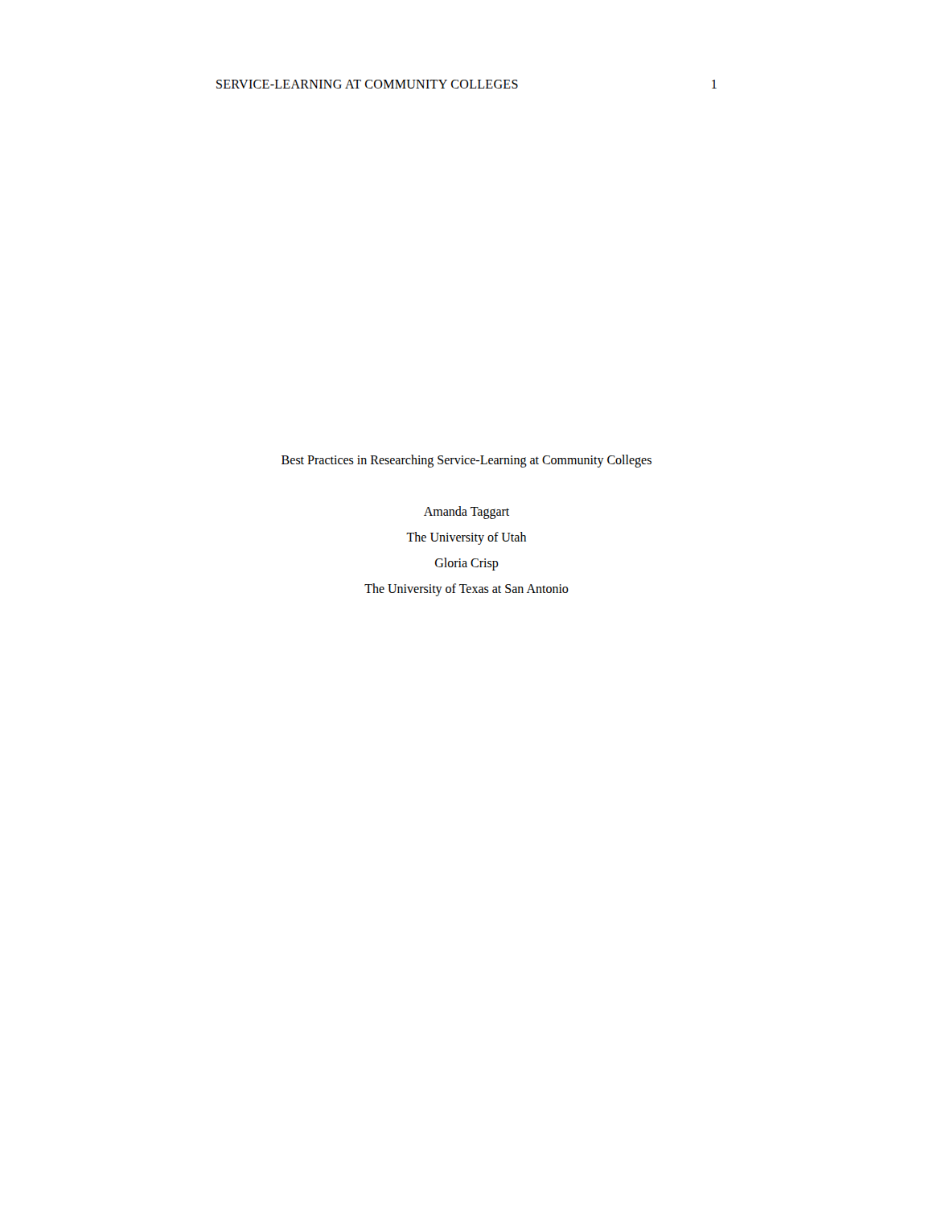Service-Learning at Community Colleges 1
Best Practices in Researching Service-Learning at Community Colleges
Amanda Taggart
The University of Utah
Gloria Crisp
The University of Texas at San Antonio